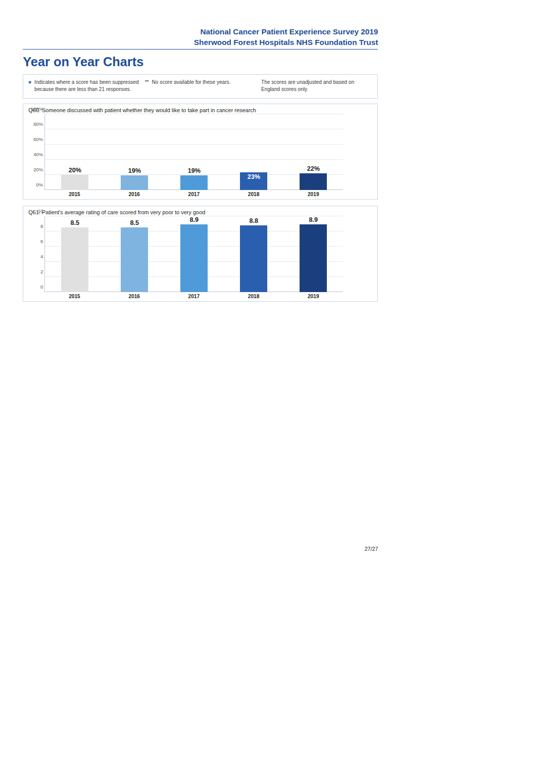National Cancer Patient Experience Survey 2019
Sherwood Forest Hospitals NHS Foundation Trust
Year on Year Charts
*
Indicates where a score has been suppressed because there are less than 21 responses.
**
No score available for these years.
The scores are unadjusted and based on England scores only.
Q60. Someone discussed with patient whether they would like to take part in cancer research
100%
80%
60%
40%
20%
0%
20%
19%
19%
23%
22%
2015
2016
2017
2018
2019
Q61. Patient's average rating of care scored from very poor to very good
10
8
6
4
2
0
8.5
8.5
8.9
8.8
8.9
2015
2016
2017
2018
2019
27/27